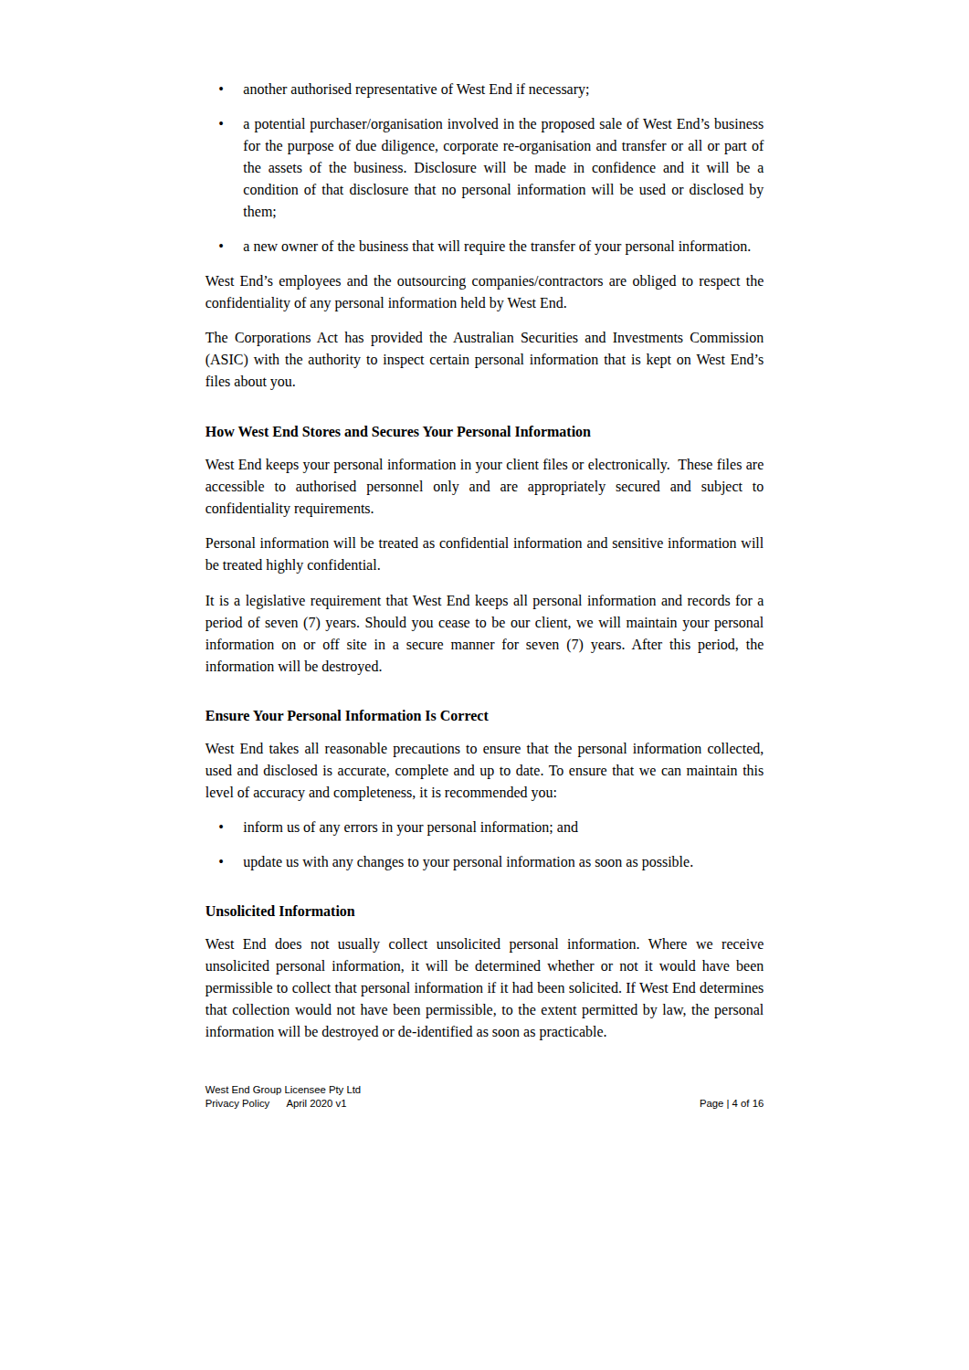another authorised representative of West End if necessary;
a potential purchaser/organisation involved in the proposed sale of West End’s business for the purpose of due diligence, corporate re-organisation and transfer or all or part of the assets of the business. Disclosure will be made in confidence and it will be a condition of that disclosure that no personal information will be used or disclosed by them;
a new owner of the business that will require the transfer of your personal information.
West End’s employees and the outsourcing companies/contractors are obliged to respect the confidentiality of any personal information held by West End.
The Corporations Act has provided the Australian Securities and Investments Commission (ASIC) with the authority to inspect certain personal information that is kept on West End’s files about you.
How West End Stores and Secures Your Personal Information
West End keeps your personal information in your client files or electronically. These files are accessible to authorised personnel only and are appropriately secured and subject to confidentiality requirements.
Personal information will be treated as confidential information and sensitive information will be treated highly confidential.
It is a legislative requirement that West End keeps all personal information and records for a period of seven (7) years. Should you cease to be our client, we will maintain your personal information on or off site in a secure manner for seven (7) years. After this period, the information will be destroyed.
Ensure Your Personal Information Is Correct
West End takes all reasonable precautions to ensure that the personal information collected, used and disclosed is accurate, complete and up to date. To ensure that we can maintain this level of accuracy and completeness, it is recommended you:
inform us of any errors in your personal information; and
update us with any changes to your personal information as soon as possible.
Unsolicited Information
West End does not usually collect unsolicited personal information. Where we receive unsolicited personal information, it will be determined whether or not it would have been permissible to collect that personal information if it had been solicited. If West End determines that collection would not have been permissible, to the extent permitted by law, the personal information will be destroyed or de-identified as soon as practicable.
West End Group Licensee Pty Ltd
Privacy PolicyApril 2020 v1
Page | 4 of 16